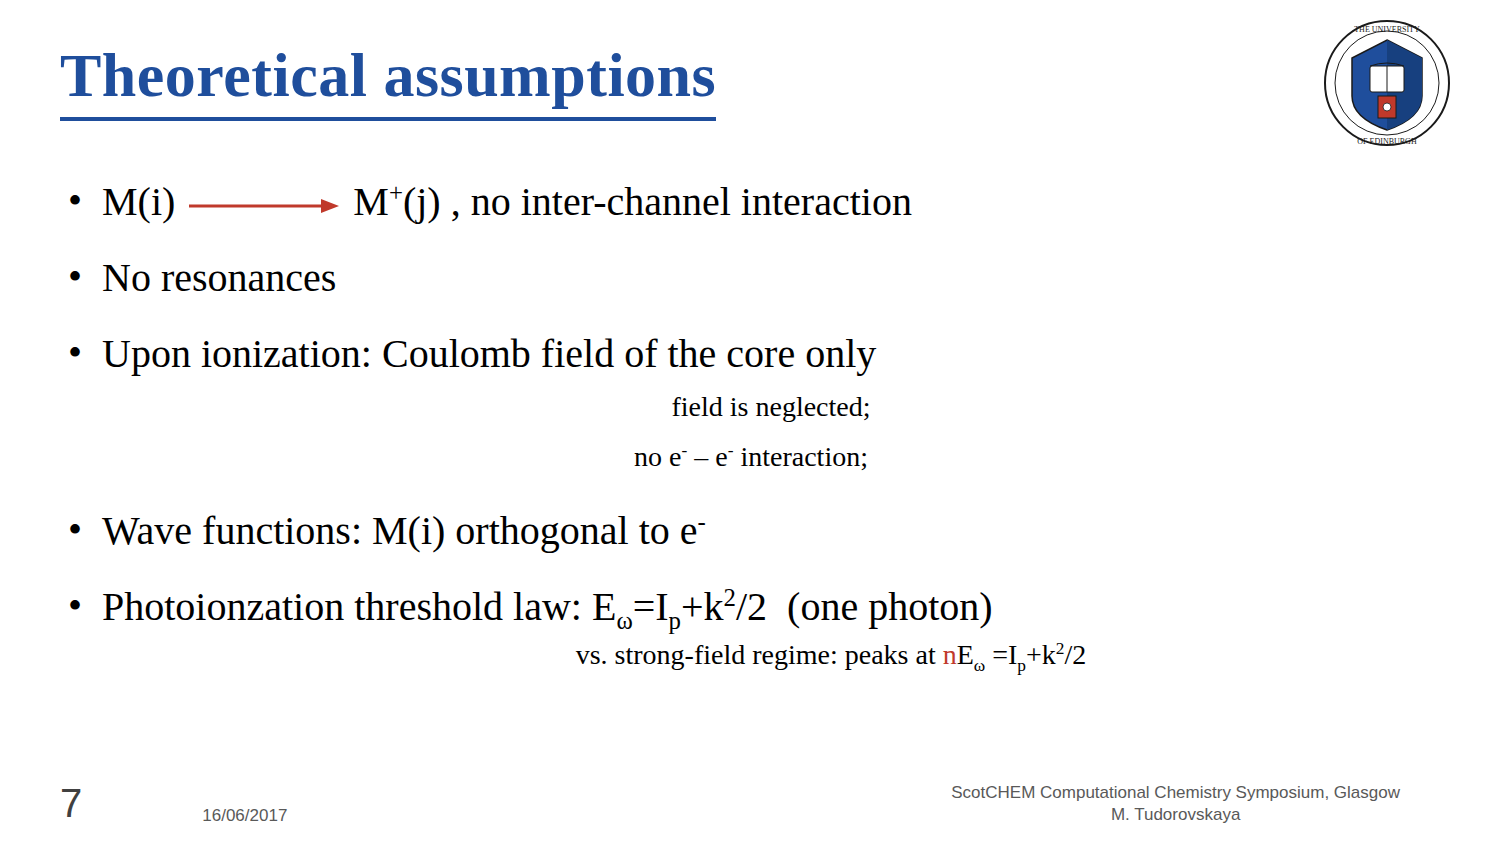Theoretical assumptions
THE UNIVERSITY OF EDINBURGH
M(i) M+(j) , no inter-channel interaction
No resonances
Upon ionization: Coulomb field of the core only
field is neglected;
no e- – e- interaction;
Wave functions: M(i) orthogonal to e-
Photoionzation threshold law: Eω=Ip+k2/2 (one photon)
vs. strong-field regime: peaks at n Eω =Ip+k2/2
7
16/06/2017
ScotCHEM Computational Chemistry Symposium, Glasgow
M. Tudorovskaya